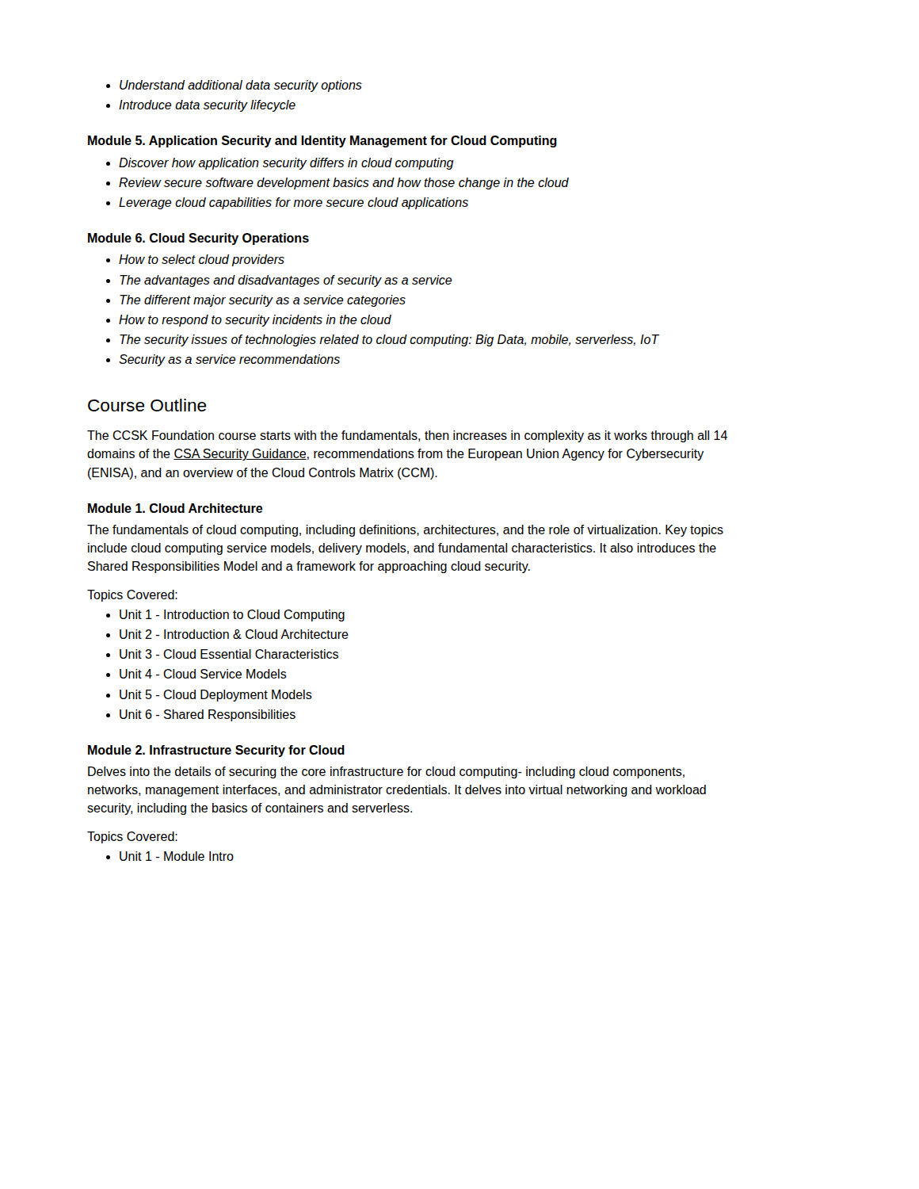Understand additional data security options
Introduce data security lifecycle
Module 5. Application Security and Identity Management for Cloud Computing
Discover how application security differs in cloud computing
Review secure software development basics and how those change in the cloud
Leverage cloud capabilities for more secure cloud applications
Module 6. Cloud Security Operations
How to select cloud providers
The advantages and disadvantages of security as a service
The different major security as a service categories
How to respond to security incidents in the cloud
The security issues of technologies related to cloud computing: Big Data, mobile, serverless, IoT
Security as a service recommendations
Course Outline
The CCSK Foundation course starts with the fundamentals, then increases in complexity as it works through all 14 domains of the CSA Security Guidance, recommendations from the European Union Agency for Cybersecurity (ENISA), and an overview of the Cloud Controls Matrix (CCM).
Module 1. Cloud Architecture
The fundamentals of cloud computing, including definitions, architectures, and the role of virtualization. Key topics include cloud computing service models, delivery models, and fundamental characteristics. It also introduces the Shared Responsibilities Model and a framework for approaching cloud security.
Topics Covered:
Unit 1 - Introduction to Cloud Computing
Unit 2 - Introduction & Cloud Architecture
Unit 3 - Cloud Essential Characteristics
Unit 4 - Cloud Service Models
Unit 5 - Cloud Deployment Models
Unit 6 - Shared Responsibilities
Module 2. Infrastructure Security for Cloud
Delves into the details of securing the core infrastructure for cloud computing- including cloud components, networks, management interfaces, and administrator credentials. It delves into virtual networking and workload security, including the basics of containers and serverless.
Topics Covered:
Unit 1 - Module Intro